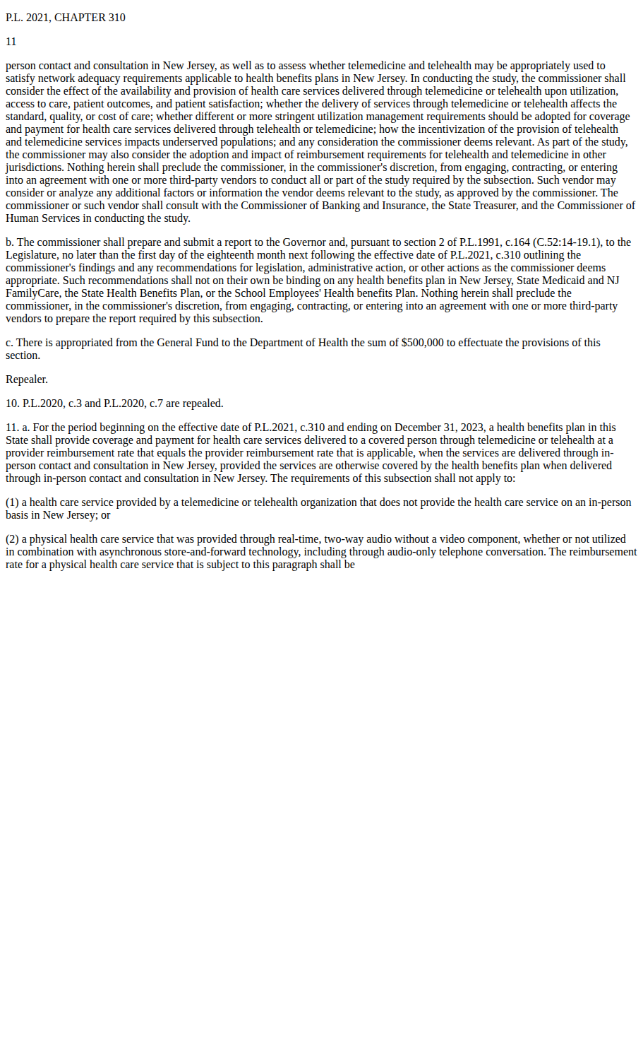P.L. 2021, CHAPTER 310
11
person contact and consultation in New Jersey, as well as to assess whether telemedicine and telehealth may be appropriately used to satisfy network adequacy requirements applicable to health benefits plans in New Jersey. In conducting the study, the commissioner shall consider the effect of the availability and provision of health care services delivered through telemedicine or telehealth upon utilization, access to care, patient outcomes, and patient satisfaction; whether the delivery of services through telemedicine or telehealth affects the standard, quality, or cost of care; whether different or more stringent utilization management requirements should be adopted for coverage and payment for health care services delivered through telehealth or telemedicine; how the incentivization of the provision of telehealth and telemedicine services impacts underserved populations; and any consideration the commissioner deems relevant. As part of the study, the commissioner may also consider the adoption and impact of reimbursement requirements for telehealth and telemedicine in other jurisdictions. Nothing herein shall preclude the commissioner, in the commissioner's discretion, from engaging, contracting, or entering into an agreement with one or more third-party vendors to conduct all or part of the study required by the subsection. Such vendor may consider or analyze any additional factors or information the vendor deems relevant to the study, as approved by the commissioner. The commissioner or such vendor shall consult with the Commissioner of Banking and Insurance, the State Treasurer, and the Commissioner of Human Services in conducting the study.
b. The commissioner shall prepare and submit a report to the Governor and, pursuant to section 2 of P.L.1991, c.164 (C.52:14-19.1), to the Legislature, no later than the first day of the eighteenth month next following the effective date of P.L.2021, c.310 outlining the commissioner's findings and any recommendations for legislation, administrative action, or other actions as the commissioner deems appropriate. Such recommendations shall not on their own be binding on any health benefits plan in New Jersey, State Medicaid and NJ FamilyCare, the State Health Benefits Plan, or the School Employees' Health benefits Plan. Nothing herein shall preclude the commissioner, in the commissioner's discretion, from engaging, contracting, or entering into an agreement with one or more third-party vendors to prepare the report required by this subsection.
c. There is appropriated from the General Fund to the Department of Health the sum of $500,000 to effectuate the provisions of this section.
Repealer.
10. P.L.2020, c.3 and P.L.2020, c.7 are repealed.
11. a. For the period beginning on the effective date of P.L.2021, c.310 and ending on December 31, 2023, a health benefits plan in this State shall provide coverage and payment for health care services delivered to a covered person through telemedicine or telehealth at a provider reimbursement rate that equals the provider reimbursement rate that is applicable, when the services are delivered through in-person contact and consultation in New Jersey, provided the services are otherwise covered by the health benefits plan when delivered through in-person contact and consultation in New Jersey. The requirements of this subsection shall not apply to:
(1) a health care service provided by a telemedicine or telehealth organization that does not provide the health care service on an in-person basis in New Jersey; or
(2) a physical health care service that was provided through real-time, two-way audio without a video component, whether or not utilized in combination with asynchronous store-and-forward technology, including through audio-only telephone conversation. The reimbursement rate for a physical health care service that is subject to this paragraph shall be